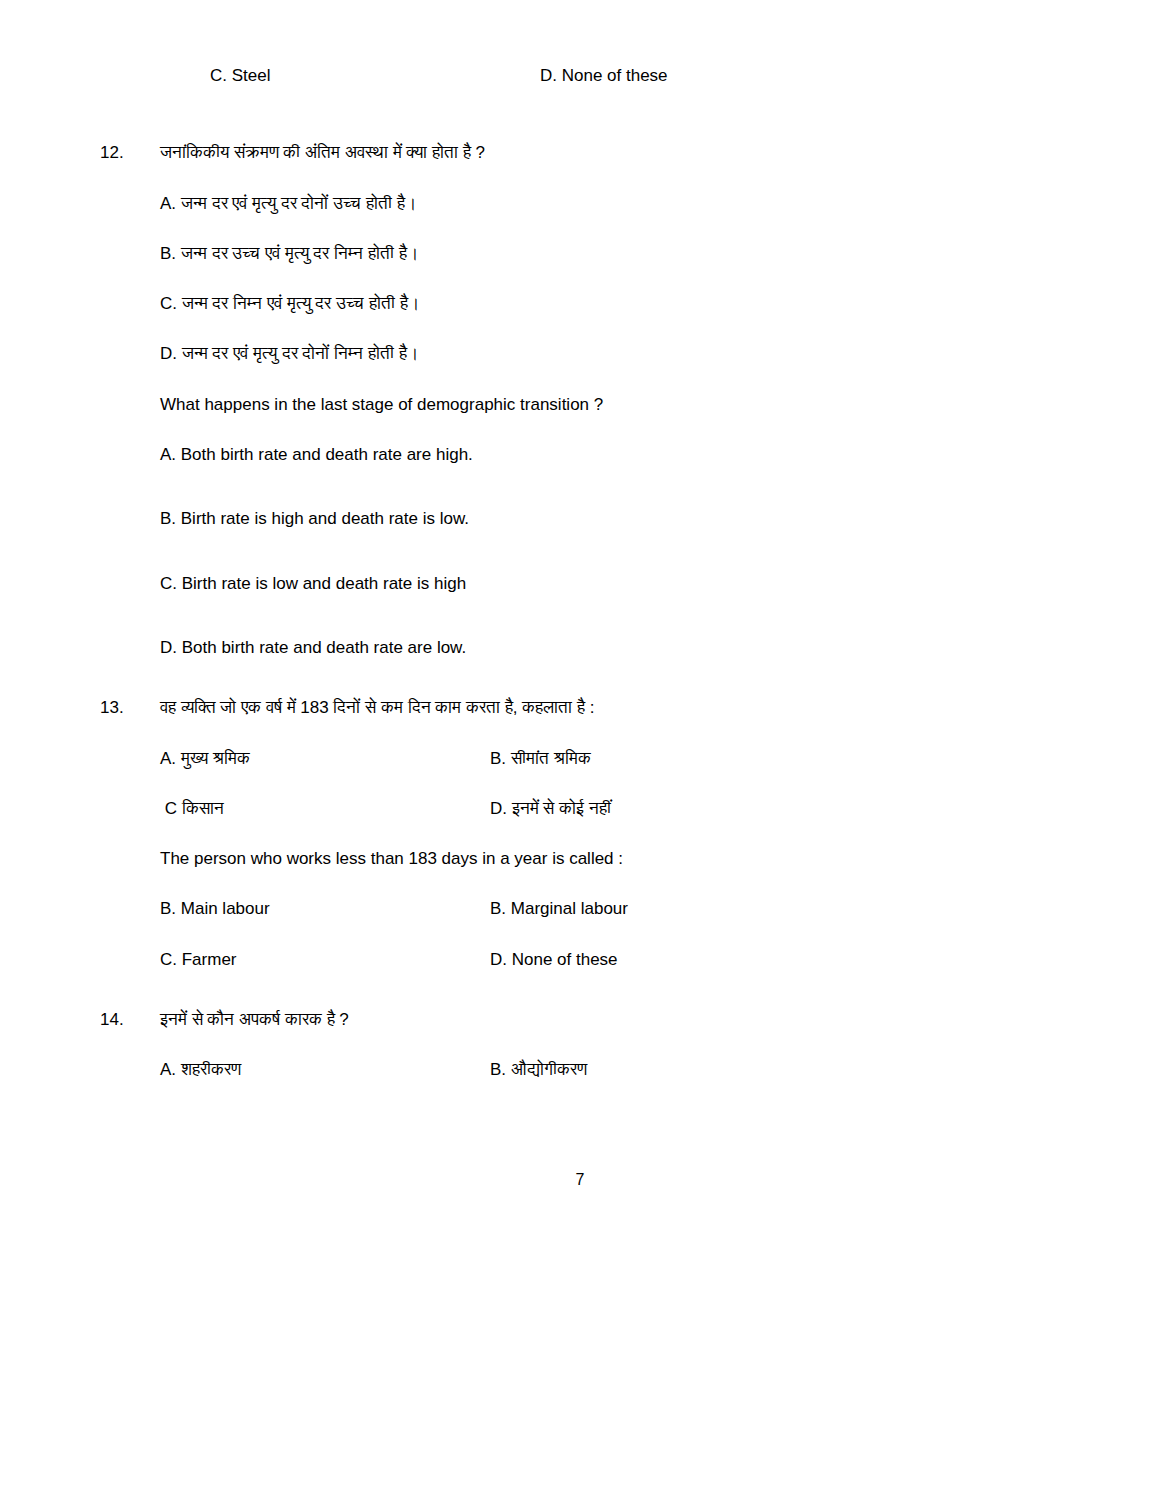C. Steel
D. None of these
12.
जनांकिकीय संक्रमण की अंतिम अवस्था में क्या होता है ?
A. जन्म दर एवं मृत्यु दर दोनों उच्च होती है।
B. जन्म दर उच्च एवं मृत्यु दर निम्न होती है।
C. जन्म दर निम्न एवं मृत्यु दर उच्च होती है।
D. जन्म दर एवं मृत्यु दर दोनों निम्न होती है।
What happens in the last stage of demographic transition ?
A. Both birth rate and death rate are high.
B. Birth rate is high and death rate is low.
C. Birth rate is low and death rate is high
D. Both birth rate and death rate are low.
13.
वह व्यक्ति जो एक वर्ष में 183 दिनों से कम दिन काम करता है, कहलाता है :
A. मुख्य श्रमिक
B. सीमांत श्रमिक
C किसान
D. इनमें से कोई नहीं
The person who works less than 183 days in a year is called :
B. Main labour
B. Marginal labour
C. Farmer
D. None of these
14.
इनमें से कौन अपकर्ष कारक है ?
A. शहरीकरण
B. औद्योगीकरण
7